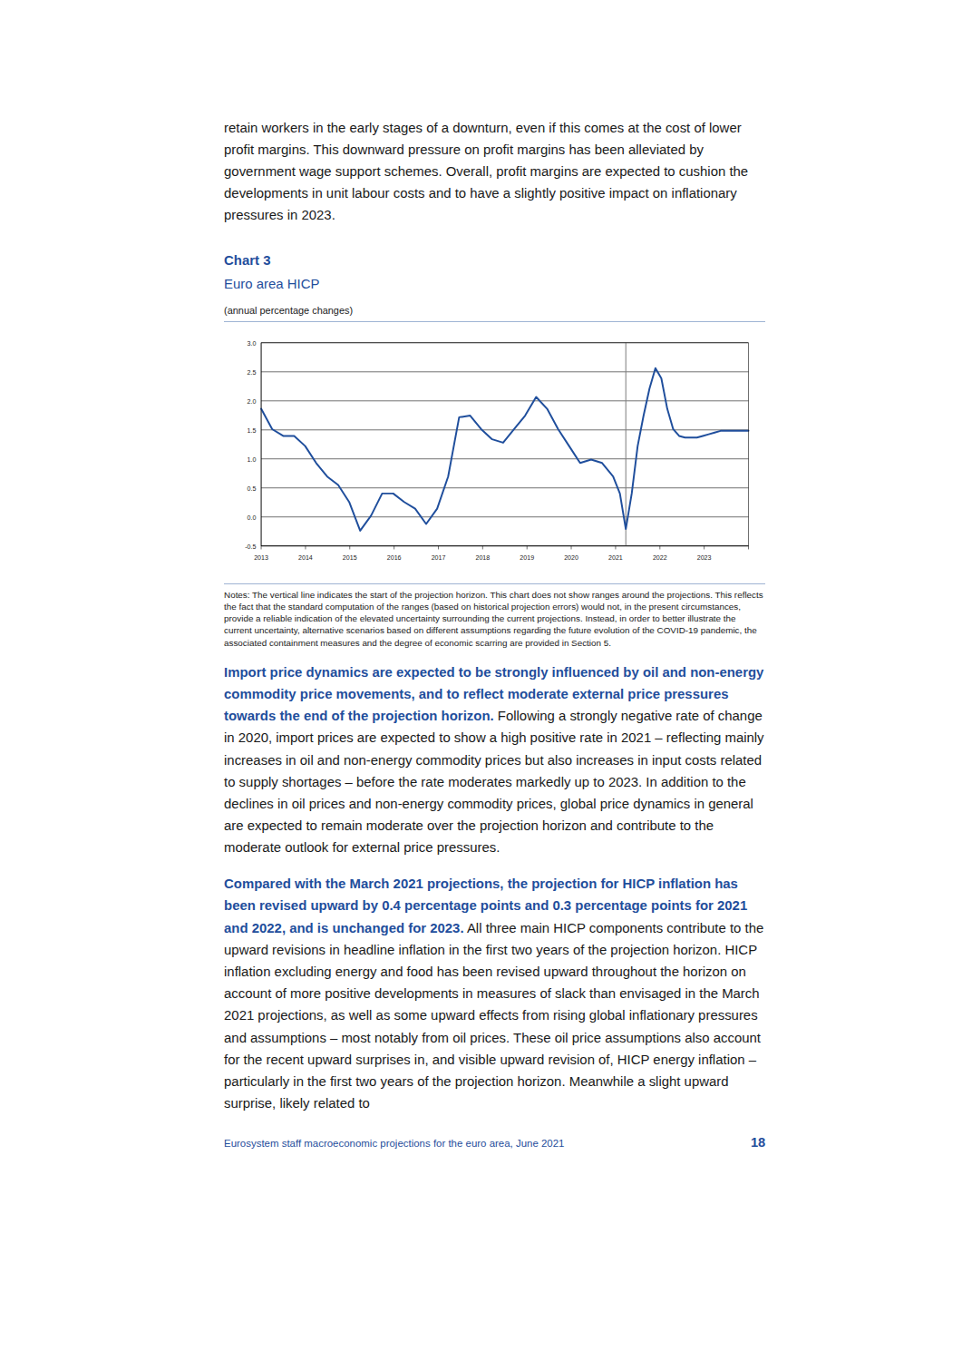retain workers in the early stages of a downturn, even if this comes at the cost of lower profit margins. This downward pressure on profit margins has been alleviated by government wage support schemes. Overall, profit margins are expected to cushion the developments in unit labour costs and to have a slightly positive impact on inflationary pressures in 2023.
Chart 3
Euro area HICP
(annual percentage changes)
3.0 2.5 2.0 1.5 1.0 0.5 0.0 -0.5 2013 2014 2015 2016 2017 2018 2019 2020 2021 2022 2023
Notes: The vertical line indicates the start of the projection horizon. This chart does not show ranges around the projections. This reflects the fact that the standard computation of the ranges (based on historical projection errors) would not, in the present circumstances, provide a reliable indication of the elevated uncertainty surrounding the current projections. Instead, in order to better illustrate the current uncertainty, alternative scenarios based on different assumptions regarding the future evolution of the COVID-19 pandemic, the associated containment measures and the degree of economic scarring are provided in Section 5.
Import price dynamics are expected to be strongly influenced by oil and non-energy commodity price movements, and to reflect moderate external price pressures towards the end of the projection horizon. Following a strongly negative rate of change in 2020, import prices are expected to show a high positive rate in 2021 – reflecting mainly increases in oil and non-energy commodity prices but also increases in input costs related to supply shortages – before the rate moderates markedly up to 2023. In addition to the declines in oil prices and non-energy commodity prices, global price dynamics in general are expected to remain moderate over the projection horizon and contribute to the moderate outlook for external price pressures.
Compared with the March 2021 projections, the projection for HICP inflation has been revised upward by 0.4 percentage points and 0.3 percentage points for 2021 and 2022, and is unchanged for 2023. All three main HICP components contribute to the upward revisions in headline inflation in the first two years of the projection horizon. HICP inflation excluding energy and food has been revised upward throughout the horizon on account of more positive developments in measures of slack than envisaged in the March 2021 projections, as well as some upward effects from rising global inflationary pressures and assumptions – most notably from oil prices. These oil price assumptions also account for the recent upward surprises in, and visible upward revision of, HICP energy inflation – particularly in the first two years of the projection horizon. Meanwhile a slight upward surprise, likely related to
Eurosystem staff macroeconomic projections for the euro area, June 2021
18